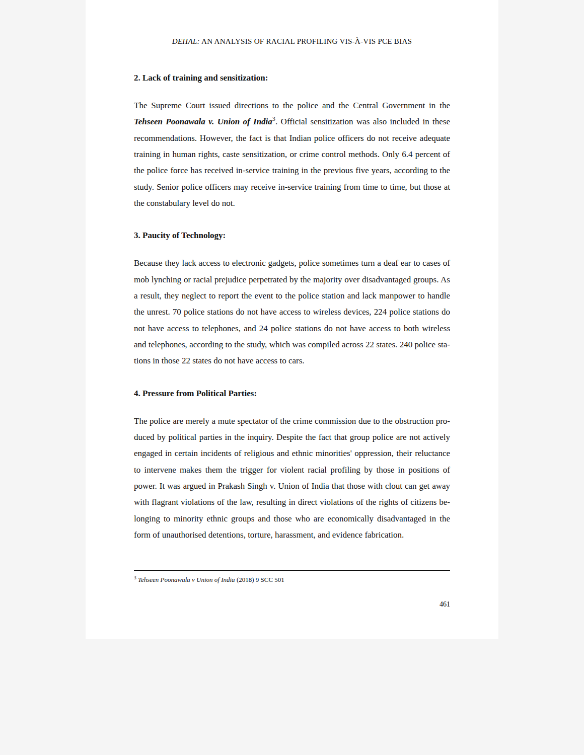DEHAL: AN ANALYSIS OF RACIAL PROFILING VIS-À-VIS PCE BIAS
2. Lack of training and sensitization:
The Supreme Court issued directions to the police and the Central Government in the Tehseen Poonawala v. Union of India3. Official sensitization was also included in these recommendations. However, the fact is that Indian police officers do not receive adequate training in human rights, caste sensitization, or crime control methods. Only 6.4 percent of the police force has received in-service training in the previous five years, according to the study. Senior police officers may receive in-service training from time to time, but those at the constabulary level do not.
3. Paucity of Technology:
Because they lack access to electronic gadgets, police sometimes turn a deaf ear to cases of mob lynching or racial prejudice perpetrated by the majority over disadvantaged groups. As a result, they neglect to report the event to the police station and lack manpower to handle the unrest. 70 police stations do not have access to wireless devices, 224 police stations do not have access to telephones, and 24 police stations do not have access to both wireless and telephones, according to the study, which was compiled across 22 states. 240 police stations in those 22 states do not have access to cars.
4. Pressure from Political Parties:
The police are merely a mute spectator of the crime commission due to the obstruction produced by political parties in the inquiry. Despite the fact that group police are not actively engaged in certain incidents of religious and ethnic minorities' oppression, their reluctance to intervene makes them the trigger for violent racial profiling by those in positions of power. It was argued in Prakash Singh v. Union of India that those with clout can get away with flagrant violations of the law, resulting in direct violations of the rights of citizens belonging to minority ethnic groups and those who are economically disadvantaged in the form of unauthorised detentions, torture, harassment, and evidence fabrication.
3 Tehseen Poonawala v Union of India (2018) 9 SCC 501
461